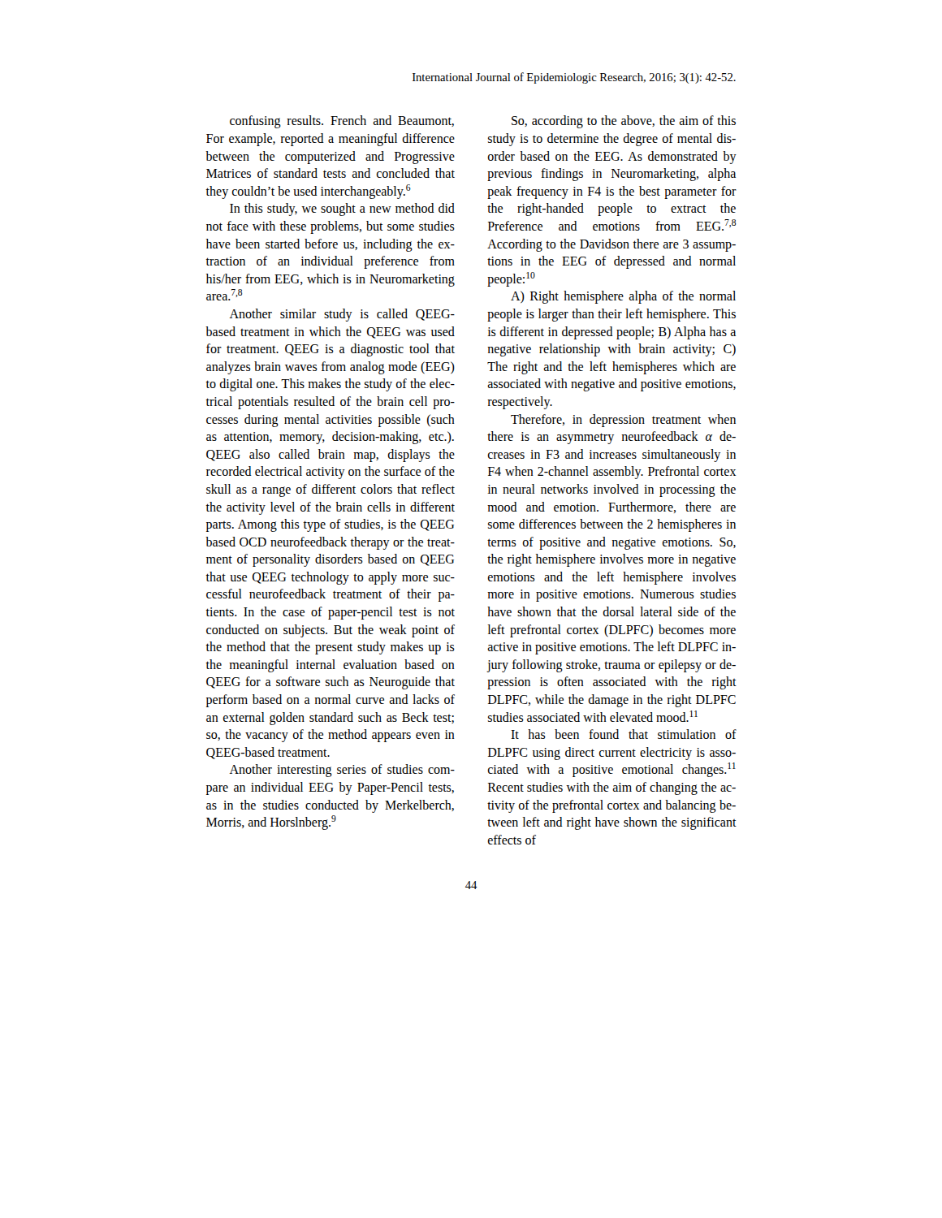International Journal of Epidemiologic Research, 2016; 3(1): 42-52.
confusing results. French and Beaumont, For example, reported a meaningful difference between the computerized and Progressive Matrices of standard tests and concluded that they couldn’t be used interchangeably.6
In this study, we sought a new method did not face with these problems, but some studies have been started before us, including the extraction of an individual preference from his/her from EEG, which is in Neuromarketing area.7,8
Another similar study is called QEEG-based treatment in which the QEEG was used for treatment. QEEG is a diagnostic tool that analyzes brain waves from analog mode (EEG) to digital one. This makes the study of the electrical potentials resulted of the brain cell processes during mental activities possible (such as attention, memory, decision-making, etc.). QEEG also called brain map, displays the recorded electrical activity on the surface of the skull as a range of different colors that reflect the activity level of the brain cells in different parts. Among this type of studies, is the QEEG based OCD neurofeedback therapy or the treatment of personality disorders based on QEEG that use QEEG technology to apply more successful neurofeedback treatment of their patients. In the case of paper-pencil test is not conducted on subjects. But the weak point of the method that the present study makes up is the meaningful internal evaluation based on QEEG for a software such as Neuroguide that perform based on a normal curve and lacks of an external golden standard such as Beck test; so, the vacancy of the method appears even in QEEG-based treatment.
Another interesting series of studies compare an individual EEG by Paper-Pencil tests, as in the studies conducted by Merkelberch, Morris, and Horslnberg.9
So, according to the above, the aim of this study is to determine the degree of mental disorder based on the EEG. As demonstrated by previous findings in Neuromarketing, alpha peak frequency in F4 is the best parameter for the right-handed people to extract the Preference and emotions from EEG.7,8 According to the Davidson there are 3 assumptions in the EEG of depressed and normal people:10
A) Right hemisphere alpha of the normal people is larger than their left hemisphere. This is different in depressed people; B) Alpha has a negative relationship with brain activity; C) The right and the left hemispheres which are associated with negative and positive emotions, respectively.
Therefore, in depression treatment when there is an asymmetry neurofeedback α decreases in F3 and increases simultaneously in F4 when 2-channel assembly. Prefrontal cortex in neural networks involved in processing the mood and emotion. Furthermore, there are some differences between the 2 hemispheres in terms of positive and negative emotions. So, the right hemisphere involves more in negative emotions and the left hemisphere involves more in positive emotions. Numerous studies have shown that the dorsal lateral side of the left prefrontal cortex (DLPFC) becomes more active in positive emotions. The left DLPFC injury following stroke, trauma or epilepsy or depression is often associated with the right DLPFC, while the damage in the right DLPFC studies associated with elevated mood.11
It has been found that stimulation of DLPFC using direct current electricity is associated with a positive emotional changes.11 Recent studies with the aim of changing the activity of the prefrontal cortex and balancing between left and right have shown the significant effects of
44